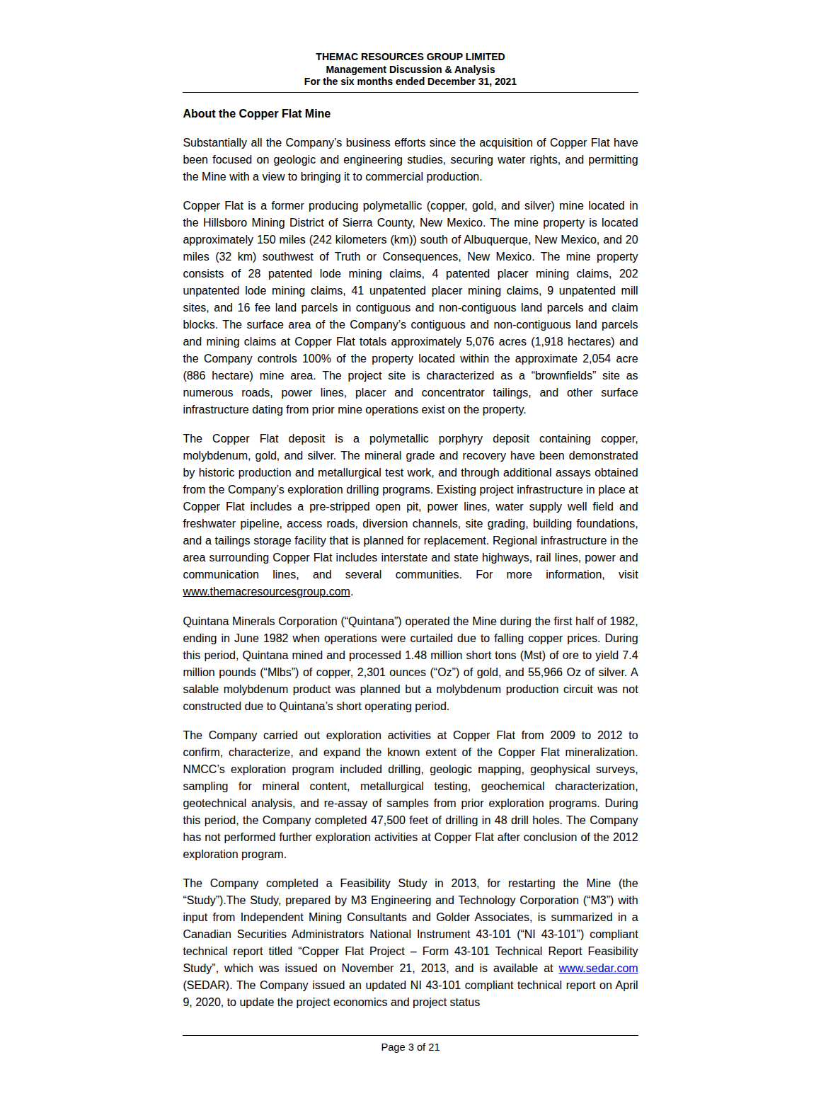THEMAC RESOURCES GROUP LIMITED Management Discussion & Analysis For the six months ended December 31, 2021
About the Copper Flat Mine
Substantially all the Company’s business efforts since the acquisition of Copper Flat have been focused on geologic and engineering studies, securing water rights, and permitting the Mine with a view to bringing it to commercial production.
Copper Flat is a former producing polymetallic (copper, gold, and silver) mine located in the Hillsboro Mining District of Sierra County, New Mexico. The mine property is located approximately 150 miles (242 kilometers (km)) south of Albuquerque, New Mexico, and 20 miles (32 km) southwest of Truth or Consequences, New Mexico. The mine property consists of 28 patented lode mining claims, 4 patented placer mining claims, 202 unpatented lode mining claims, 41 unpatented placer mining claims, 9 unpatented mill sites, and 16 fee land parcels in contiguous and non-contiguous land parcels and claim blocks. The surface area of the Company’s contiguous and non-contiguous land parcels and mining claims at Copper Flat totals approximately 5,076 acres (1,918 hectares) and the Company controls 100% of the property located within the approximate 2,054 acre (886 hectare) mine area. The project site is characterized as a “brownfields” site as numerous roads, power lines, placer and concentrator tailings, and other surface infrastructure dating from prior mine operations exist on the property.
The Copper Flat deposit is a polymetallic porphyry deposit containing copper, molybdenum, gold, and silver. The mineral grade and recovery have been demonstrated by historic production and metallurgical test work, and through additional assays obtained from the Company’s exploration drilling programs. Existing project infrastructure in place at Copper Flat includes a pre-stripped open pit, power lines, water supply well field and freshwater pipeline, access roads, diversion channels, site grading, building foundations, and a tailings storage facility that is planned for replacement. Regional infrastructure in the area surrounding Copper Flat includes interstate and state highways, rail lines, power and communication lines, and several communities. For more information, visit www.themacresourcesgroup.com.
Quintana Minerals Corporation (“Quintana”) operated the Mine during the first half of 1982, ending in June 1982 when operations were curtailed due to falling copper prices. During this period, Quintana mined and processed 1.48 million short tons (Mst) of ore to yield 7.4 million pounds (“Mlbs”) of copper, 2,301 ounces (“Oz”) of gold, and 55,966 Oz of silver. A salable molybdenum product was planned but a molybdenum production circuit was not constructed due to Quintana’s short operating period.
The Company carried out exploration activities at Copper Flat from 2009 to 2012 to confirm, characterize, and expand the known extent of the Copper Flat mineralization. NMCC’s exploration program included drilling, geologic mapping, geophysical surveys, sampling for mineral content, metallurgical testing, geochemical characterization, geotechnical analysis, and re-assay of samples from prior exploration programs. During this period, the Company completed 47,500 feet of drilling in 48 drill holes. The Company has not performed further exploration activities at Copper Flat after conclusion of the 2012 exploration program.
The Company completed a Feasibility Study in 2013, for restarting the Mine (the “Study”).The Study, prepared by M3 Engineering and Technology Corporation (“M3”) with input from Independent Mining Consultants and Golder Associates, is summarized in a Canadian Securities Administrators National Instrument 43-101 (“NI 43-101”) compliant technical report titled “Copper Flat Project – Form 43-101 Technical Report Feasibility Study”, which was issued on November 21, 2013, and is available at www.sedar.com (SEDAR). The Company issued an updated NI 43-101 compliant technical report on April 9, 2020, to update the project economics and project status
Page 3 of 21